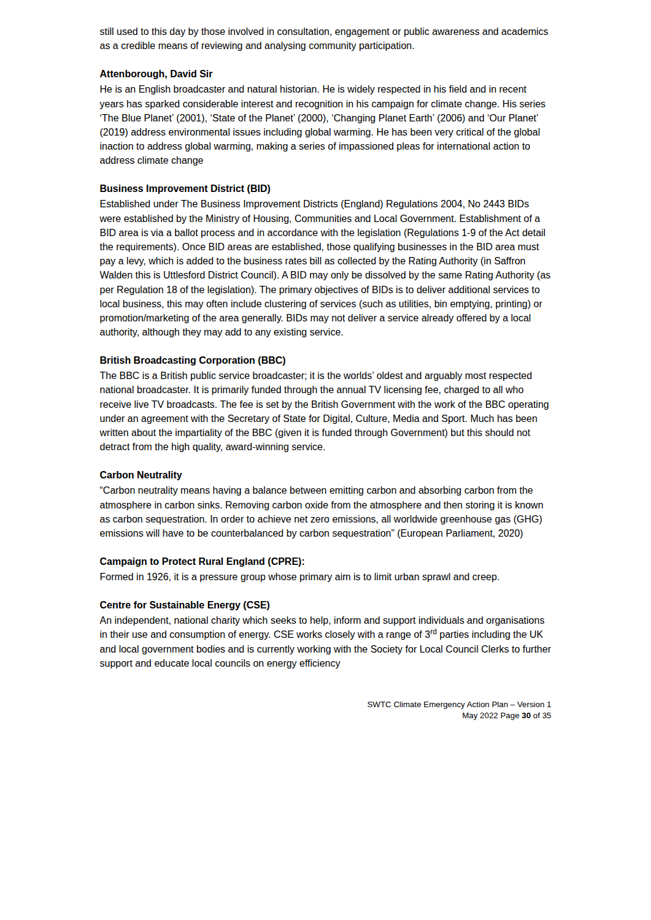still used to this day by those involved in consultation, engagement or public awareness and academics as a credible means of reviewing and analysing community participation.
Attenborough, David Sir
He is an English broadcaster and natural historian. He is widely respected in his field and in recent years has sparked considerable interest and recognition in his campaign for climate change. His series ‘The Blue Planet’ (2001), ‘State of the Planet’ (2000), ‘Changing Planet Earth’ (2006) and ‘Our Planet’ (2019) address environmental issues including global warming. He has been very critical of the global inaction to address global warming, making a series of impassioned pleas for international action to address climate change
Business Improvement District (BID)
Established under The Business Improvement Districts (England) Regulations 2004, No 2443 BIDs were established by the Ministry of Housing, Communities and Local Government. Establishment of a BID area is via a ballot process and in accordance with the legislation (Regulations 1-9 of the Act detail the requirements). Once BID areas are established, those qualifying businesses in the BID area must pay a levy, which is added to the business rates bill as collected by the Rating Authority (in Saffron Walden this is Uttlesford District Council). A BID may only be dissolved by the same Rating Authority (as per Regulation 18 of the legislation). The primary objectives of BIDs is to deliver additional services to local business, this may often include clustering of services (such as utilities, bin emptying, printing) or promotion/marketing of the area generally. BIDs may not deliver a service already offered by a local authority, although they may add to any existing service.
British Broadcasting Corporation (BBC)
The BBC is a British public service broadcaster; it is the worlds’ oldest and arguably most respected national broadcaster. It is primarily funded through the annual TV licensing fee, charged to all who receive live TV broadcasts. The fee is set by the British Government with the work of the BBC operating under an agreement with the Secretary of State for Digital, Culture, Media and Sport. Much has been written about the impartiality of the BBC (given it is funded through Government) but this should not detract from the high quality, award-winning service.
Carbon Neutrality
“Carbon neutrality means having a balance between emitting carbon and absorbing carbon from the atmosphere in carbon sinks. Removing carbon oxide from the atmosphere and then storing it is known as carbon sequestration. In order to achieve net zero emissions, all worldwide greenhouse gas (GHG) emissions will have to be counterbalanced by carbon sequestration” (European Parliament, 2020)
Campaign to Protect Rural England (CPRE):
Formed in 1926, it is a pressure group whose primary aim is to limit urban sprawl and creep.
Centre for Sustainable Energy (CSE)
An independent, national charity which seeks to help, inform and support individuals and organisations in their use and consumption of energy. CSE works closely with a range of 3rd parties including the UK and local government bodies and is currently working with the Society for Local Council Clerks to further support and educate local councils on energy efficiency
SWTC Climate Emergency Action Plan – Version 1
May 2022 Page 30 of 35